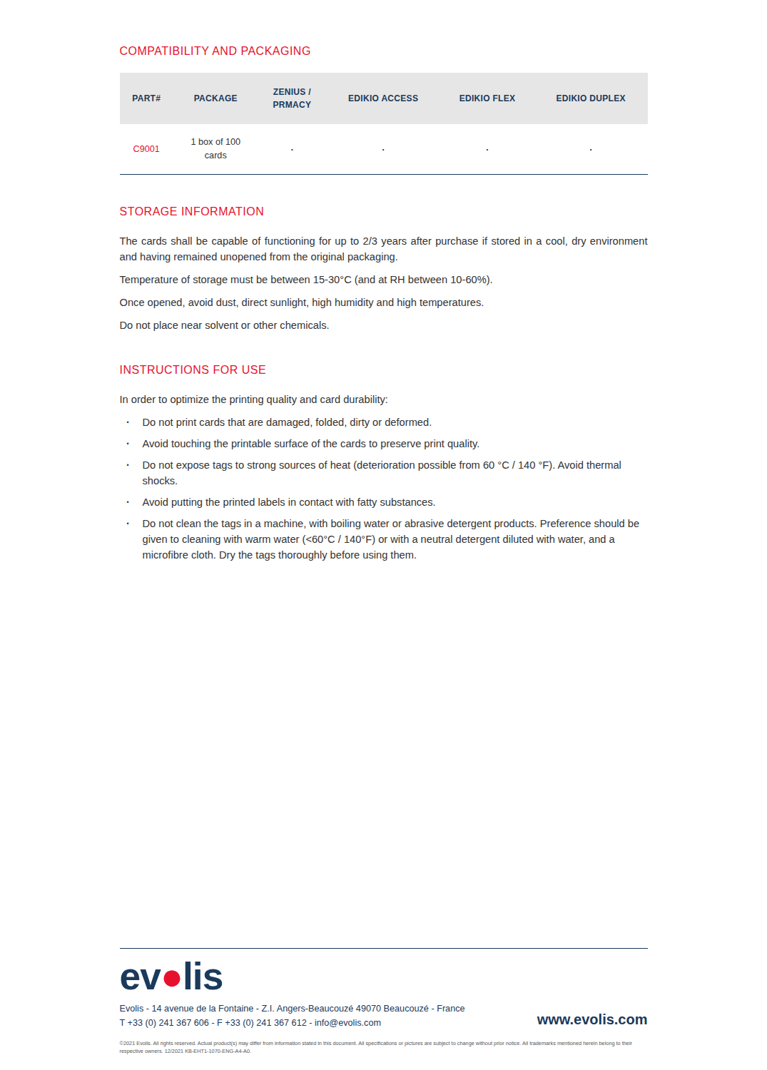Compatibility and Packaging
| PART# | PACKAGE | ZENIUS / PRMACY | EDIKIO ACCESS | EDIKIO FLEX | EDIKIO DUPLEX |
| --- | --- | --- | --- | --- | --- |
| C9001 | 1 box of 100 cards | · | · | · | · |
Storage Information
The cards shall be capable of functioning for up to 2/3 years after purchase if stored in a cool, dry environment and having remained unopened from the original packaging.
Temperature of storage must be between 15-30°C (and at RH between 10-60%).
Once opened, avoid dust, direct sunlight, high humidity and high temperatures.
Do not place near solvent or other chemicals.
Instructions for Use
In order to optimize the printing quality and card durability:
Do not print cards that are damaged, folded, dirty or deformed.
Avoid touching the printable surface of the cards to preserve print quality.
Do not expose tags to strong sources of heat (deterioration possible from 60 °C / 140 °F). Avoid thermal shocks.
Avoid putting the printed labels in contact with fatty substances.
Do not clean the tags in a machine, with boiling water or abrasive detergent products. Preference should be given to cleaning with warm water (<60°C / 140°F) or with a neutral detergent diluted with water, and a microfibre cloth. Dry the tags thoroughly before using them.
ev●lis
Evolis - 14 avenue de la Fontaine - Z.I. Angers-Beaucouzé 49070 Beaucouzé - France
T +33 (0) 241 367 606 - F +33 (0) 241 367 612 - info@evolis.com
www.evolis.com
©2021 Evolis. All rights reserved. Actual product(s) may differ from information stated in this document. All specifications or pictures are subject to change without prior notice. All trademarks mentioned herein belong to their respective owners. 12/2021 KB-EHT1-1070-ENG-A4-A0.